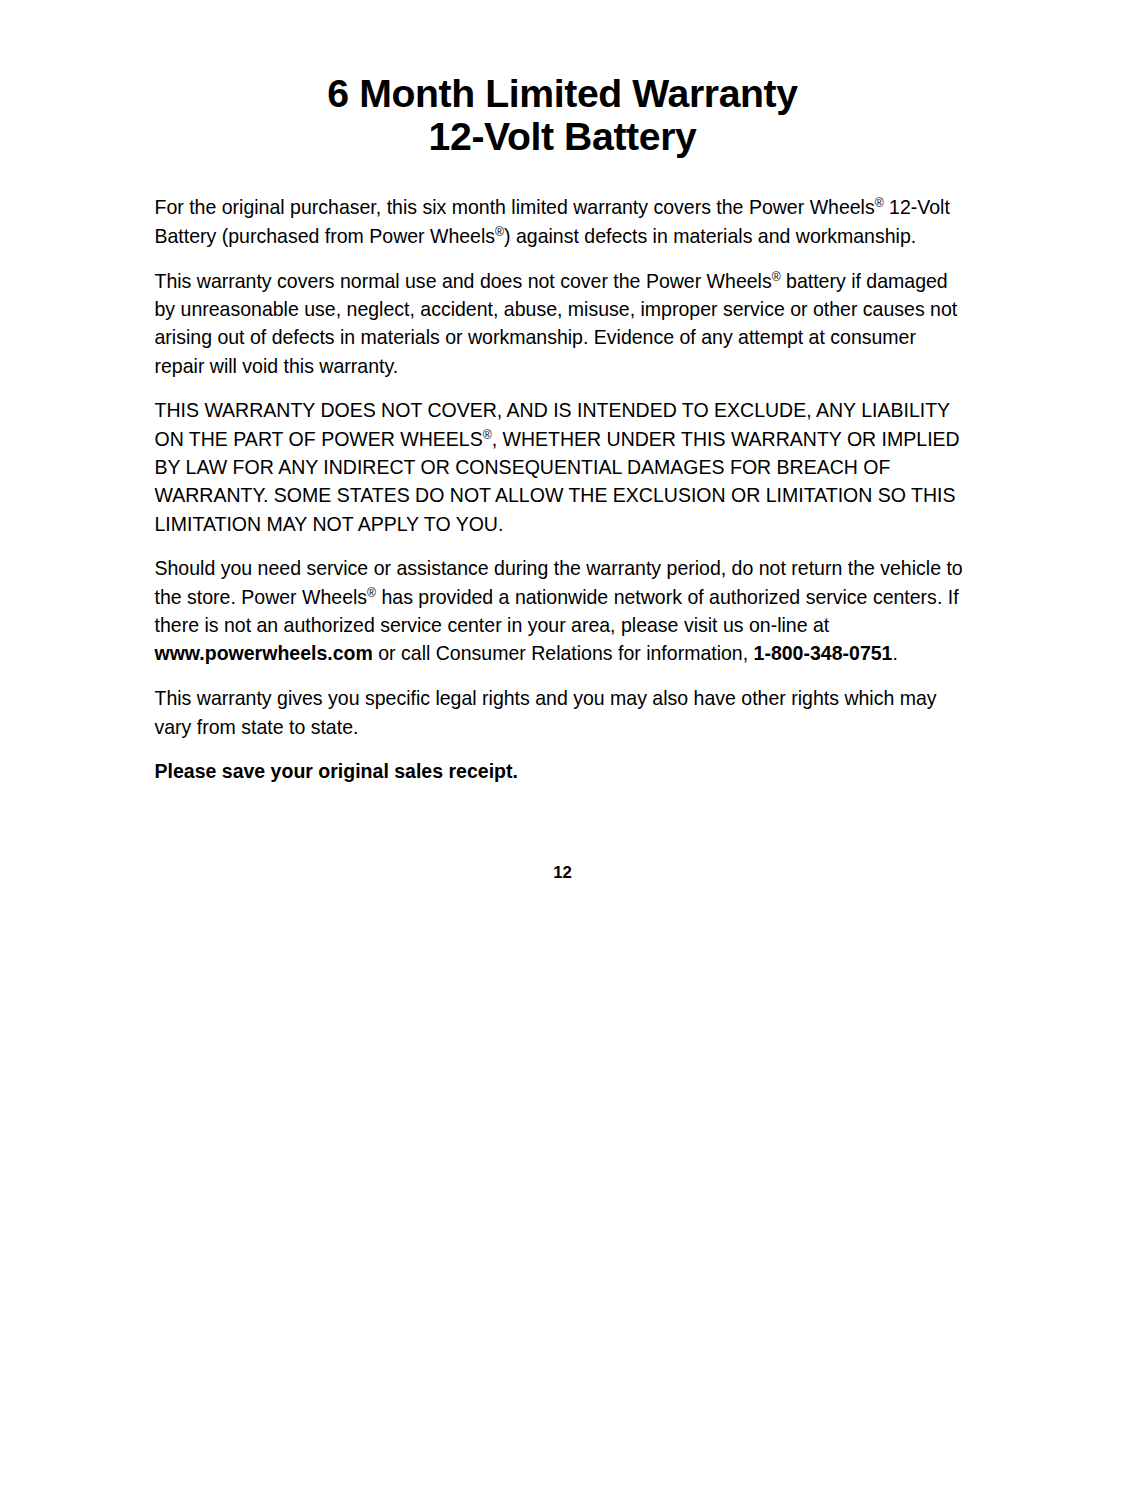6 Month Limited Warranty
12-Volt Battery
For the original purchaser, this six month limited warranty covers the Power Wheels® 12-Volt Battery (purchased from Power Wheels®) against defects in materials and workmanship.
This warranty covers normal use and does not cover the Power Wheels® battery if damaged by unreasonable use, neglect, accident, abuse, misuse, improper service or other causes not arising out of defects in materials or workmanship. Evidence of any attempt at consumer repair will void this warranty.
This warranty does not cover, and is intended to exclude, any liability on the part of Power Wheels®, whether under this warranty or implied by law for any indirect or consequential damages for breach of warranty. Some states do not allow the exclusion or limitation so this limitation may not apply to you.
Should you need service or assistance during the warranty period, do not return the vehicle to the store. Power Wheels® has provided a nationwide network of authorized service centers. If there is not an authorized service center in your area, please visit us on-line at www.powerwheels.com or call Consumer Relations for information, 1-800-348-0751.
This warranty gives you specific legal rights and you may also have other rights which may vary from state to state.
Please save your original sales receipt.
12